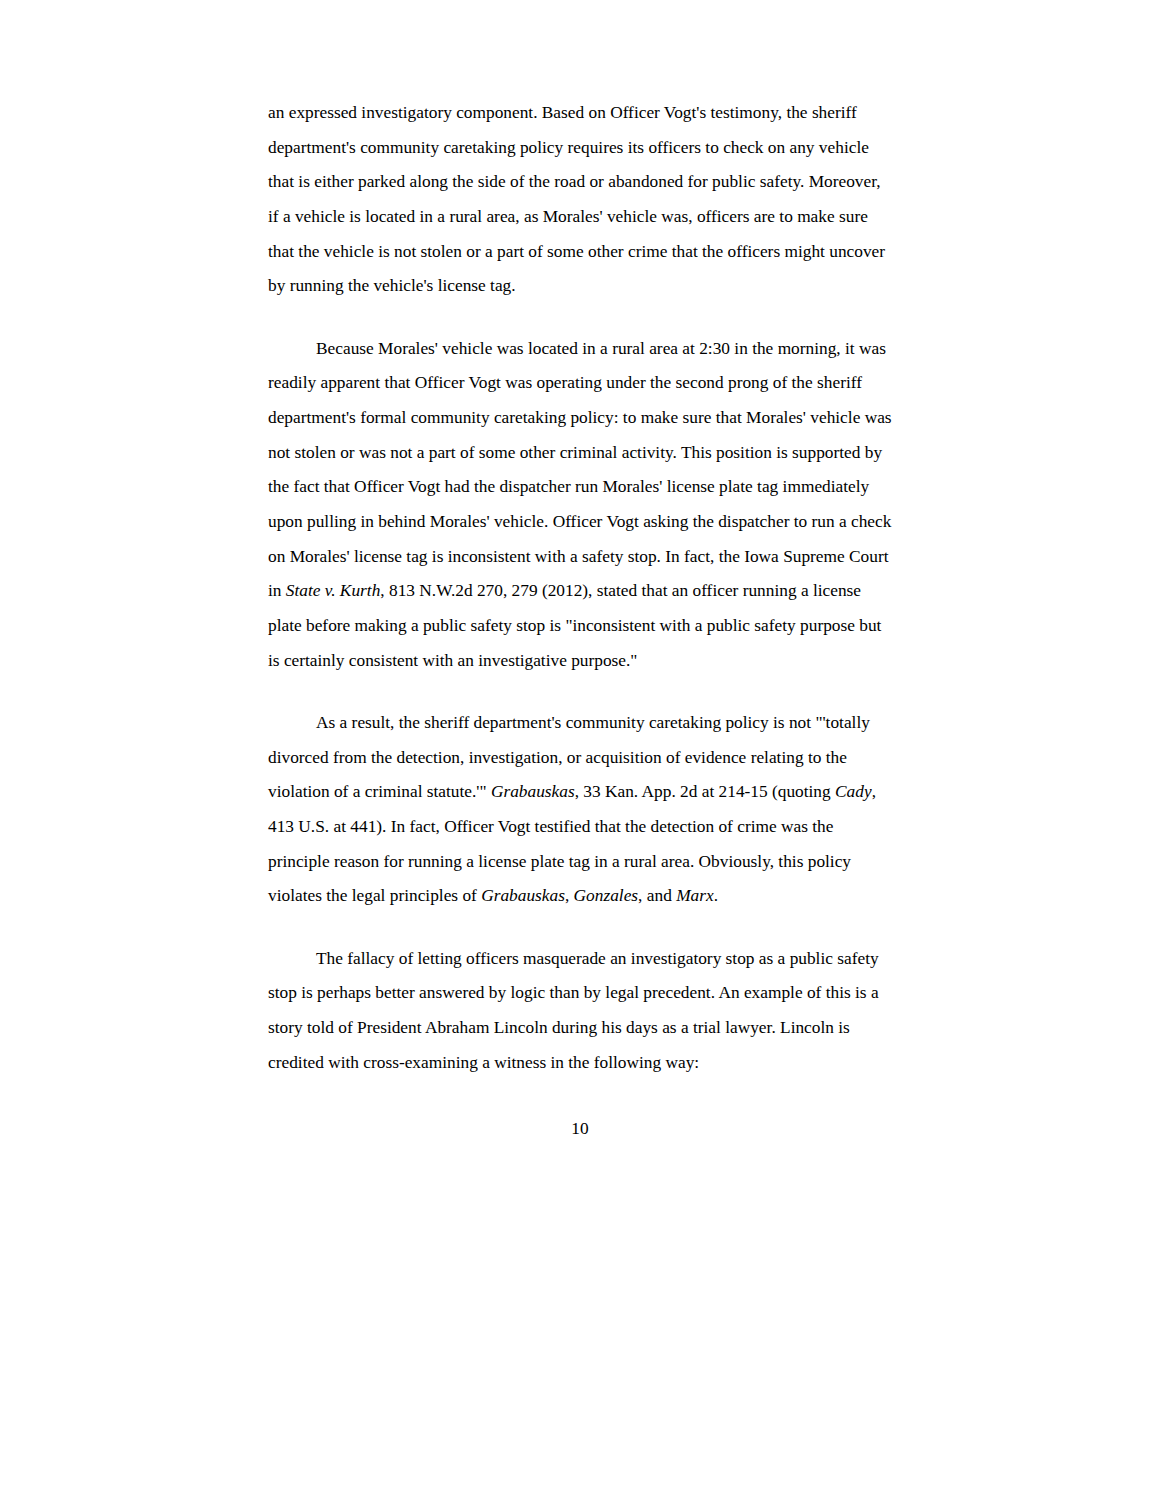an expressed investigatory component. Based on Officer Vogt's testimony, the sheriff department's community caretaking policy requires its officers to check on any vehicle that is either parked along the side of the road or abandoned for public safety. Moreover, if a vehicle is located in a rural area, as Morales' vehicle was, officers are to make sure that the vehicle is not stolen or a part of some other crime that the officers might uncover by running the vehicle's license tag.
Because Morales' vehicle was located in a rural area at 2:30 in the morning, it was readily apparent that Officer Vogt was operating under the second prong of the sheriff department's formal community caretaking policy: to make sure that Morales' vehicle was not stolen or was not a part of some other criminal activity. This position is supported by the fact that Officer Vogt had the dispatcher run Morales' license plate tag immediately upon pulling in behind Morales' vehicle. Officer Vogt asking the dispatcher to run a check on Morales' license tag is inconsistent with a safety stop. In fact, the Iowa Supreme Court in State v. Kurth, 813 N.W.2d 270, 279 (2012), stated that an officer running a license plate before making a public safety stop is "inconsistent with a public safety purpose but is certainly consistent with an investigative purpose."
As a result, the sheriff department's community caretaking policy is not "'totally divorced from the detection, investigation, or acquisition of evidence relating to the violation of a criminal statute.'" Grabauskas, 33 Kan. App. 2d at 214-15 (quoting Cady, 413 U.S. at 441). In fact, Officer Vogt testified that the detection of crime was the principle reason for running a license plate tag in a rural area. Obviously, this policy violates the legal principles of Grabauskas, Gonzales, and Marx.
The fallacy of letting officers masquerade an investigatory stop as a public safety stop is perhaps better answered by logic than by legal precedent. An example of this is a story told of President Abraham Lincoln during his days as a trial lawyer. Lincoln is credited with cross-examining a witness in the following way:
10